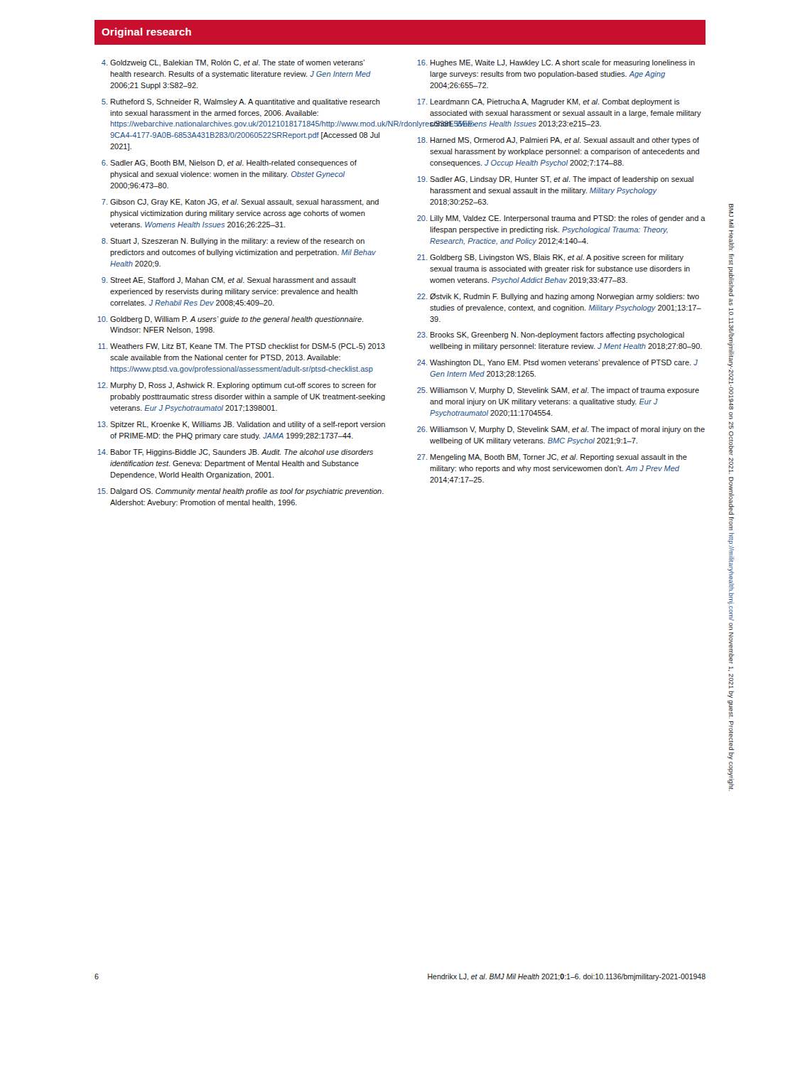Original research
Goldzweig CL, Balekian TM, Rolón C, et al. The state of women veterans’ health research. Results of a systematic literature review. J Gen Intern Med 2006;21 Suppl 3:S82–92.
Rutheford S, Schneider R, Walmsley A. A quantitative and qualitative research into sexual harassment in the armed forces, 2006. Available: https://webarchive.nationalarchives.gov.uk/20121018171845/http://www.mod.uk/NR/rdonlyres/538E55EE-9CA4-4177-9A0B-6853A431B283/0/20060522SRReport.pdf [Accessed 08 Jul 2021].
Sadler AG, Booth BM, Nielson D, et al. Health-related consequences of physical and sexual violence: women in the military. Obstet Gynecol 2000;96:473–80.
Gibson CJ, Gray KE, Katon JG, et al. Sexual assault, sexual harassment, and physical victimization during military service across age cohorts of women veterans. Womens Health Issues 2016;26:225–31.
Stuart J, Szeszeran N. Bullying in the military: a review of the research on predictors and outcomes of bullying victimization and perpetration. Mil Behav Health 2020;9.
Street AE, Stafford J, Mahan CM, et al. Sexual harassment and assault experienced by reservists during military service: prevalence and health correlates. J Rehabil Res Dev 2008;45:409–20.
Goldberg D, William P. A users’ guide to the general health questionnaire. Windsor: NFER Nelson, 1998.
Weathers FW, Litz BT, Keane TM. The PTSD checklist for DSM-5 (PCL-5) 2013 scale available from the National center for PTSD, 2013. Available: https://www.ptsd.va.gov/professional/assessment/adult-sr/ptsd-checklist.asp
Murphy D, Ross J, Ashwick R. Exploring optimum cut-off scores to screen for probably posttraumatic stress disorder within a sample of UK treatment-seeking veterans. Eur J Psychotraumatol 2017;1398001.
Spitzer RL, Kroenke K, Williams JB. Validation and utility of a self-report version of PRIME-MD: the PHQ primary care study. JAMA 1999;282:1737–44.
Babor TF, Higgins-Biddle JC, Saunders JB. Audit. The alcohol use disorders identification test. Geneva: Department of Mental Health and Substance Dependence, World Health Organization, 2001.
Dalgard OS. Community mental health profile as tool for psychiatric prevention. Aldershot: Avebury: Promotion of mental health, 1996.
Hughes ME, Waite LJ, Hawkley LC. A short scale for measuring loneliness in large surveys: results from two population-based studies. Age Aging 2004;26:655–72.
Leardmann CA, Pietrucha A, Magruder KM, et al. Combat deployment is associated with sexual harassment or sexual assault in a large, female military cohort. Womens Health Issues 2013;23:e215–23.
Harned MS, Ormerod AJ, Palmieri PA, et al. Sexual assault and other types of sexual harassment by workplace personnel: a comparison of antecedents and consequences. J Occup Health Psychol 2002;7:174–88.
Sadler AG, Lindsay DR, Hunter ST, et al. The impact of leadership on sexual harassment and sexual assault in the military. Military Psychology 2018;30:252–63.
Lilly MM, Valdez CE. Interpersonal trauma and PTSD: the roles of gender and a lifespan perspective in predicting risk. Psychological Trauma: Theory, Research, Practice, and Policy 2012;4:140–4.
Goldberg SB, Livingston WS, Blais RK, et al. A positive screen for military sexual trauma is associated with greater risk for substance use disorders in women veterans. Psychol Addict Behav 2019;33:477–83.
Østvik K, Rudmin F. Bullying and hazing among Norwegian army soldiers: two studies of prevalence, context, and cognition. Military Psychology 2001;13:17–39.
Brooks SK, Greenberg N. Non-deployment factors affecting psychological wellbeing in military personnel: literature review. J Ment Health 2018;27:80–90.
Washington DL, Yano EM. Ptsd women veterans’ prevalence of PTSD care. J Gen Intern Med 2013;28:1265.
Williamson V, Murphy D, Stevelink SAM, et al. The impact of trauma exposure and moral injury on UK military veterans: a qualitative study. Eur J Psychotraumatol 2020;11:1704554.
Williamson V, Murphy D, Stevelink SAM, et al. The impact of moral injury on the wellbeing of UK military veterans. BMC Psychol 2021;9:1–7.
Mengeling MA, Booth BM, Torner JC, et al. Reporting sexual assault in the military: who reports and why most servicewomen don’t. Am J Prev Med 2014;47:17–25.
BMJ Mil Health: first published as 10.1136/bmjmilitary-2021-001948 on 25 October 2021. Downloaded from http://militaryhealth.bmj.com/ on November 1, 2021 by guest. Protected by copyright.
6 Hendrikx LJ, et al. BMJ Mil Health 2021;0:1–6. doi:10.1136/bmjmilitary-2021-001948